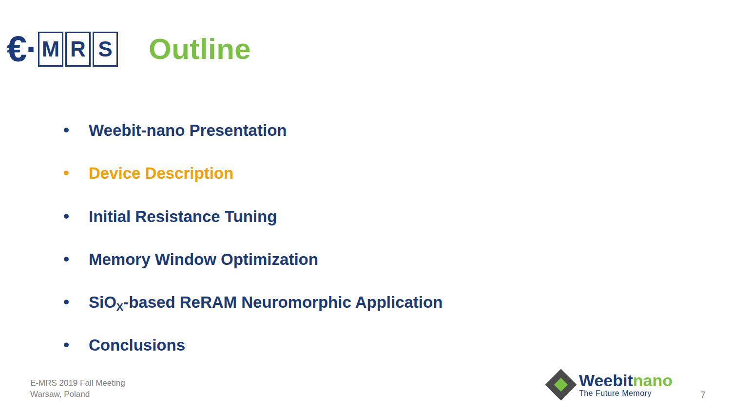€· MRS
Outline
Weebit-nano Presentation
Device Description
Initial Resistance Tuning
Memory Window Optimization
SiOX-based ReRAM Neuromorphic Application
Conclusions
E-MRS 2019 Fall Meeting
Warsaw, Poland
Weebitnano
The Future Memory
7